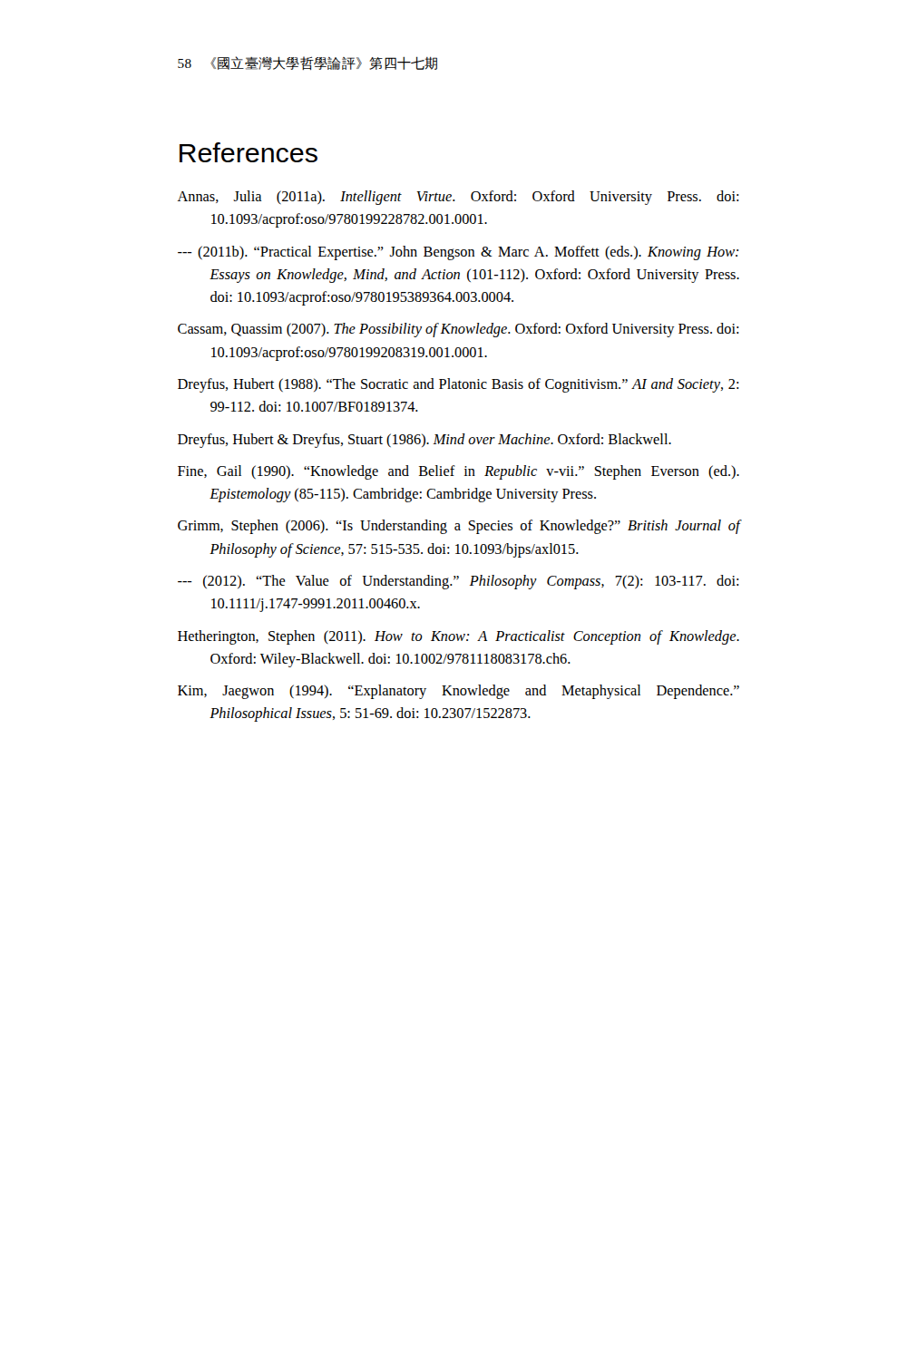58 《國立臺灣大學哲學論評》第四十七期
References
Annas, Julia (2011a). Intelligent Virtue. Oxford: Oxford University Press. doi: 10.1093/acprof:oso/9780199228782.001.0001.
--- (2011b). “Practical Expertise.” John Bengson & Marc A. Moffett (eds.). Knowing How: Essays on Knowledge, Mind, and Action (101-112). Oxford: Oxford University Press. doi: 10.1093/acprof:oso/9780195389364.003.0004.
Cassam, Quassim (2007). The Possibility of Knowledge. Oxford: Oxford University Press. doi: 10.1093/acprof:oso/9780199208319.001.0001.
Dreyfus, Hubert (1988). “The Socratic and Platonic Basis of Cognitivism.” AI and Society, 2: 99-112. doi: 10.1007/BF01891374.
Dreyfus, Hubert & Dreyfus, Stuart (1986). Mind over Machine. Oxford: Blackwell.
Fine, Gail (1990). “Knowledge and Belief in Republic v-vii.” Stephen Everson (ed.). Epistemology (85-115). Cambridge: Cambridge University Press.
Grimm, Stephen (2006). “Is Understanding a Species of Knowledge?” British Journal of Philosophy of Science, 57: 515-535. doi: 10.1093/bjps/axl015.
--- (2012). “The Value of Understanding.” Philosophy Compass, 7(2): 103-117. doi: 10.1111/j.1747-9991.2011.00460.x.
Hetherington, Stephen (2011). How to Know: A Practicalist Conception of Knowledge. Oxford: Wiley-Blackwell. doi: 10.1002/9781118083178.ch6.
Kim, Jaegwon (1994). “Explanatory Knowledge and Metaphysical Dependence.” Philosophical Issues, 5: 51-69. doi: 10.2307/1522873.